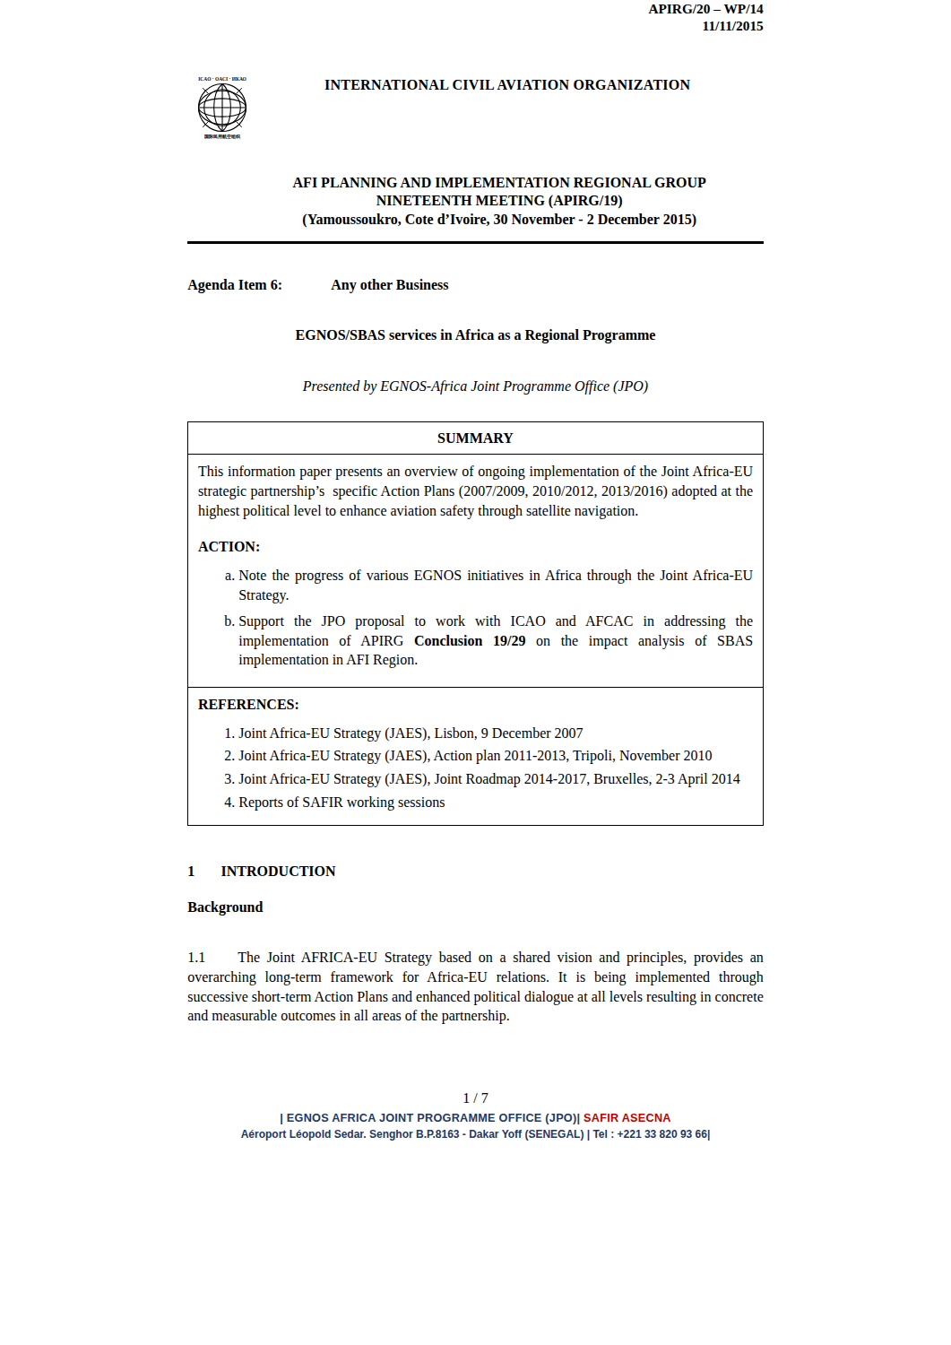APIRG/20 – WP/14
11/11/2015
ICAO · OACI · ИКАО 国际民用航空组织
INTERNATIONAL CIVIL AVIATION ORGANIZATION
AFI PLANNING AND IMPLEMENTATION REGIONAL GROUP
NINETEENTH MEETING (APIRG/19)
(Yamoussoukro, Cote d’Ivoire, 30 November - 2 December 2015)
Agenda Item 6: Any other Business
EGNOS/SBAS services in Africa as a Regional Programme
Presented by EGNOS-Africa Joint Programme Office (JPO)
| SUMMARY |
| This information paper presents an overview of ongoing implementation of the Joint Africa-EU strategic partnership’s specific Action Plans (2007/2009, 2010/2012, 2013/2016) adopted at the highest political level to enhance aviation safety through satellite navigation. ACTION: Note the progress of various EGNOS initiatives in Africa through the Joint Africa-EU Strategy. Support the JPO proposal to work with ICAO and AFCAC in addressing the implementation of APIRG Conclusion 19/29 on the impact analysis of SBAS implementation in AFI Region. |
| REFERENCES: Joint Africa-EU Strategy (JAES), Lisbon, 9 December 2007 Joint Africa-EU Strategy (JAES), Action plan 2011-2013, Tripoli, November 2010 Joint Africa-EU Strategy (JAES), Joint Roadmap 2014-2017, Bruxelles, 2-3 April 2014 Reports of SAFIR working sessions |
1 INTRODUCTION
Background
1.1 The Joint AFRICA-EU Strategy based on a shared vision and principles, provides an overarching long-term framework for Africa-EU relations. It is being implemented through successive short-term Action Plans and enhanced political dialogue at all levels resulting in concrete and measurable outcomes in all areas of the partnership.
1 / 7
| EGNOS AFRICA JOINT PROGRAMME OFFICE (JPO)| SAFIR ASECNA
Aéroport Léopold Sedar. Senghor B.P.8163 - Dakar Yoff (SENEGAL) | Tel : +221 33 820 93 66|